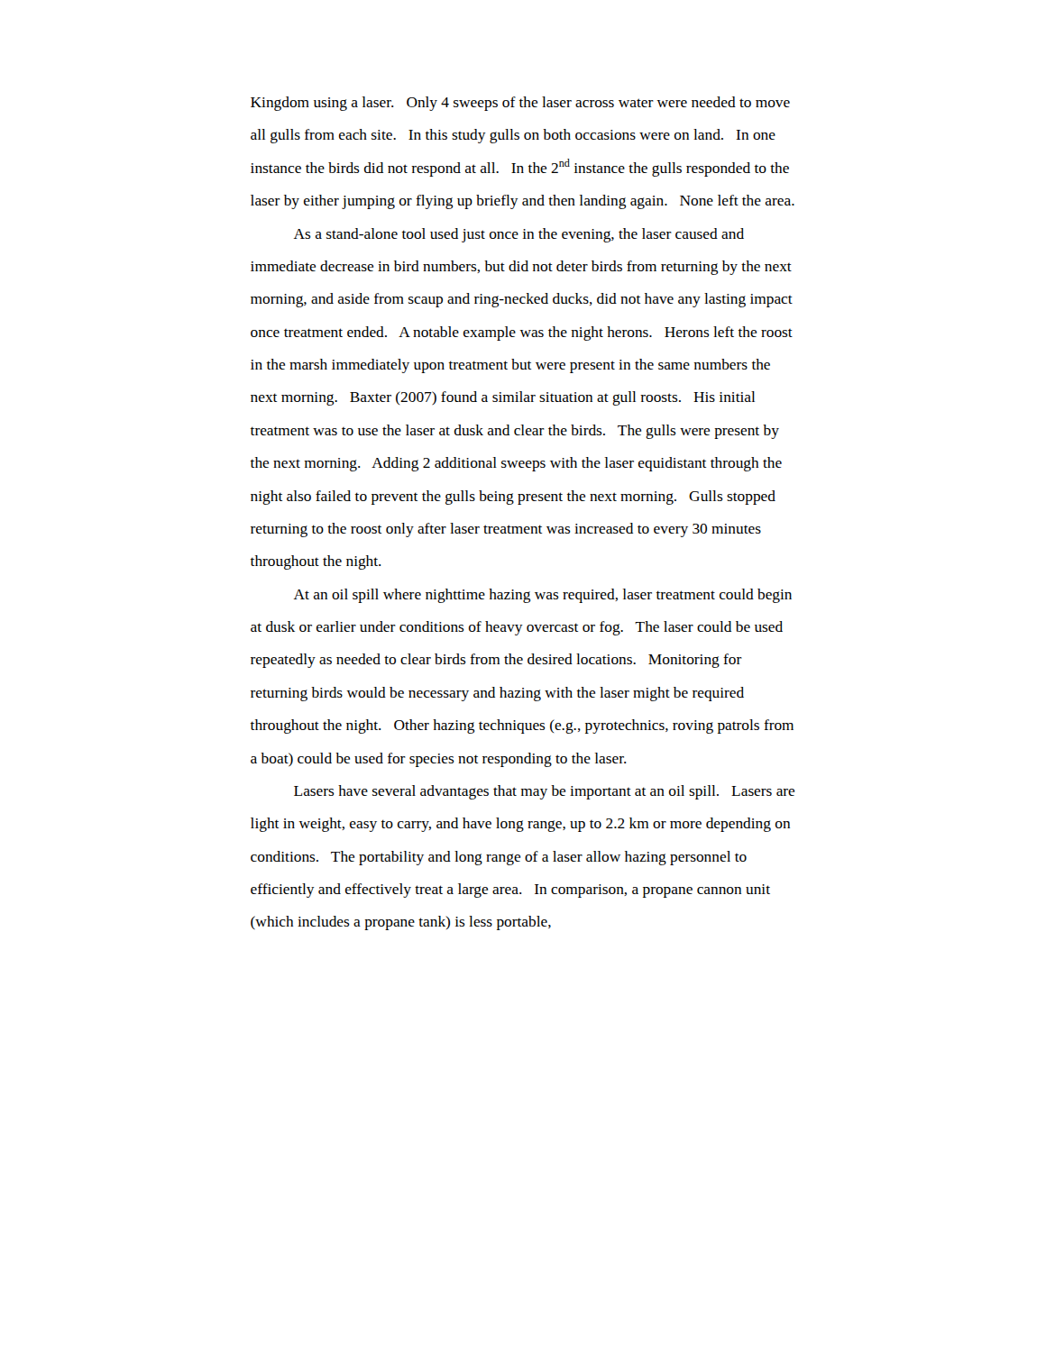Kingdom using a laser. Only 4 sweeps of the laser across water were needed to move all gulls from each site. In this study gulls on both occasions were on land. In one instance the birds did not respond at all. In the 2nd instance the gulls responded to the laser by either jumping or flying up briefly and then landing again. None left the area.
As a stand-alone tool used just once in the evening, the laser caused and immediate decrease in bird numbers, but did not deter birds from returning by the next morning, and aside from scaup and ring-necked ducks, did not have any lasting impact once treatment ended. A notable example was the night herons. Herons left the roost in the marsh immediately upon treatment but were present in the same numbers the next morning. Baxter (2007) found a similar situation at gull roosts. His initial treatment was to use the laser at dusk and clear the birds. The gulls were present by the next morning. Adding 2 additional sweeps with the laser equidistant through the night also failed to prevent the gulls being present the next morning. Gulls stopped returning to the roost only after laser treatment was increased to every 30 minutes throughout the night.
At an oil spill where nighttime hazing was required, laser treatment could begin at dusk or earlier under conditions of heavy overcast or fog. The laser could be used repeatedly as needed to clear birds from the desired locations. Monitoring for returning birds would be necessary and hazing with the laser might be required throughout the night. Other hazing techniques (e.g., pyrotechnics, roving patrols from a boat) could be used for species not responding to the laser.
Lasers have several advantages that may be important at an oil spill. Lasers are light in weight, easy to carry, and have long range, up to 2.2 km or more depending on conditions. The portability and long range of a laser allow hazing personnel to efficiently and effectively treat a large area. In comparison, a propane cannon unit (which includes a propane tank) is less portable,